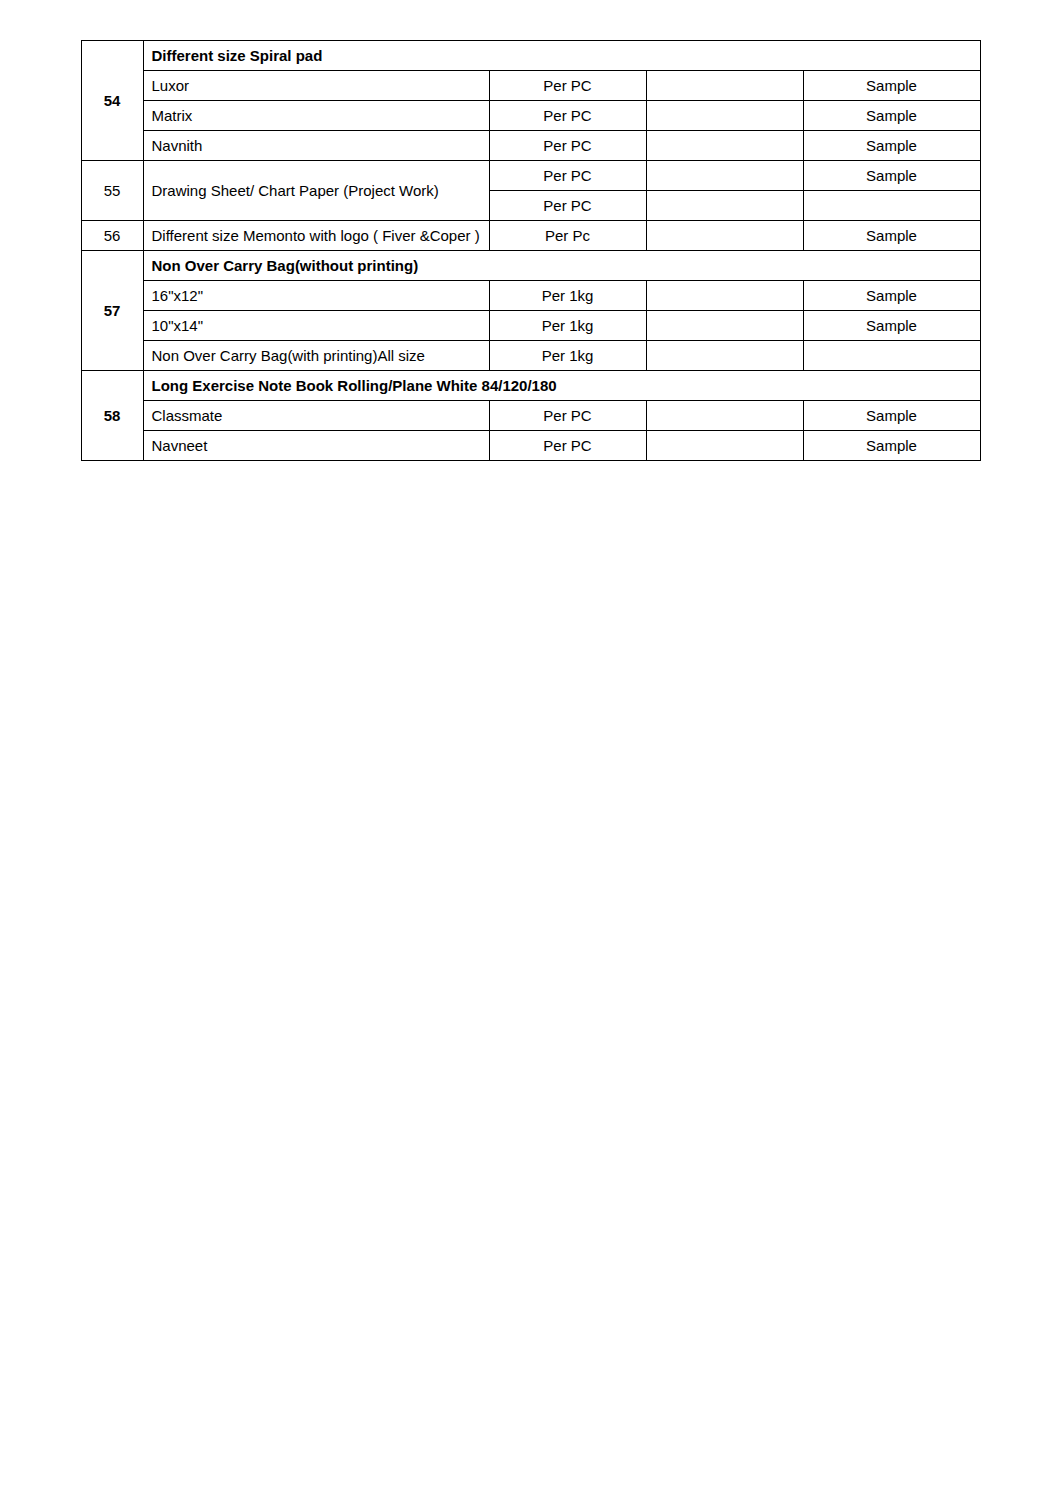| 54 | Different size Spiral pad |
| Luxor | Per PC | | Sample |
| Matrix | Per PC | | Sample |
| Navnith | Per PC | | Sample |
| 55 | Drawing Sheet/ Chart Paper (Project Work) | Per PC | | Sample |
| Per PC | | |
| 56 | Different size Memonto with logo ( Fiver &Coper ) | Per Pc | | Sample |
| 57 | Non Over Carry Bag(without printing) |
| 16"x12" | Per 1kg | | Sample |
| 10"x14" | Per 1kg | | Sample |
| Non Over Carry Bag(with printing)All size | Per 1kg | | |
| 58 | Long Exercise Note Book Rolling/Plane White 84/120/180 |
| Classmate | Per PC | | Sample |
| Navneet | Per PC | | Sample |